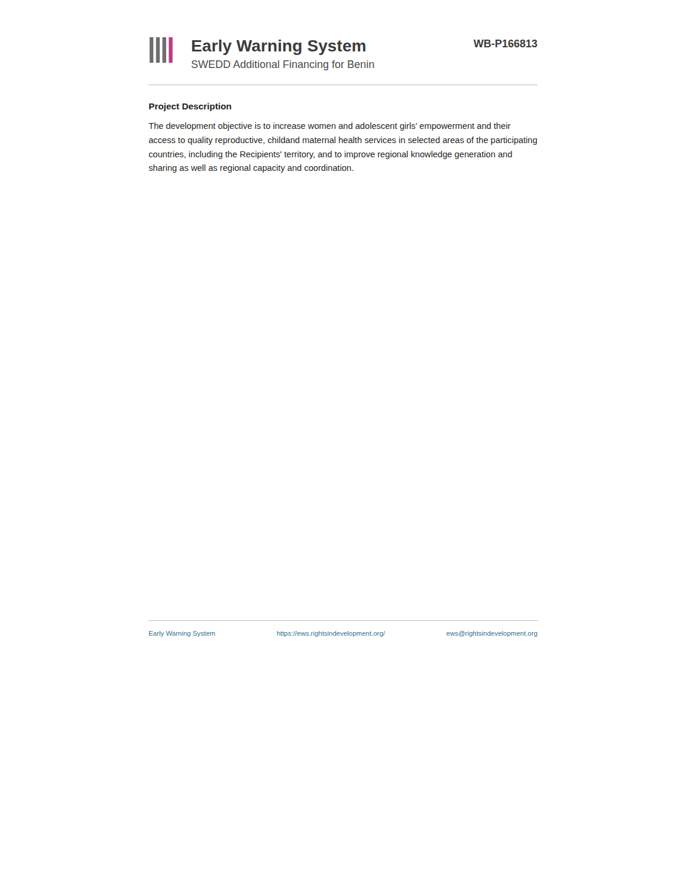Early Warning System
SWEDD Additional Financing for Benin
WB-P166813
Project Description
The development objective is to increase women and adolescent girls’ empowerment and their access to quality reproductive, childand maternal health services in selected areas of the participating countries, including the Recipients' territory, and to improve regional knowledge generation and sharing as well as regional capacity and coordination.
Early Warning System
https://ews.rightsindevelopment.org/
ews@rightsindevelopment.org